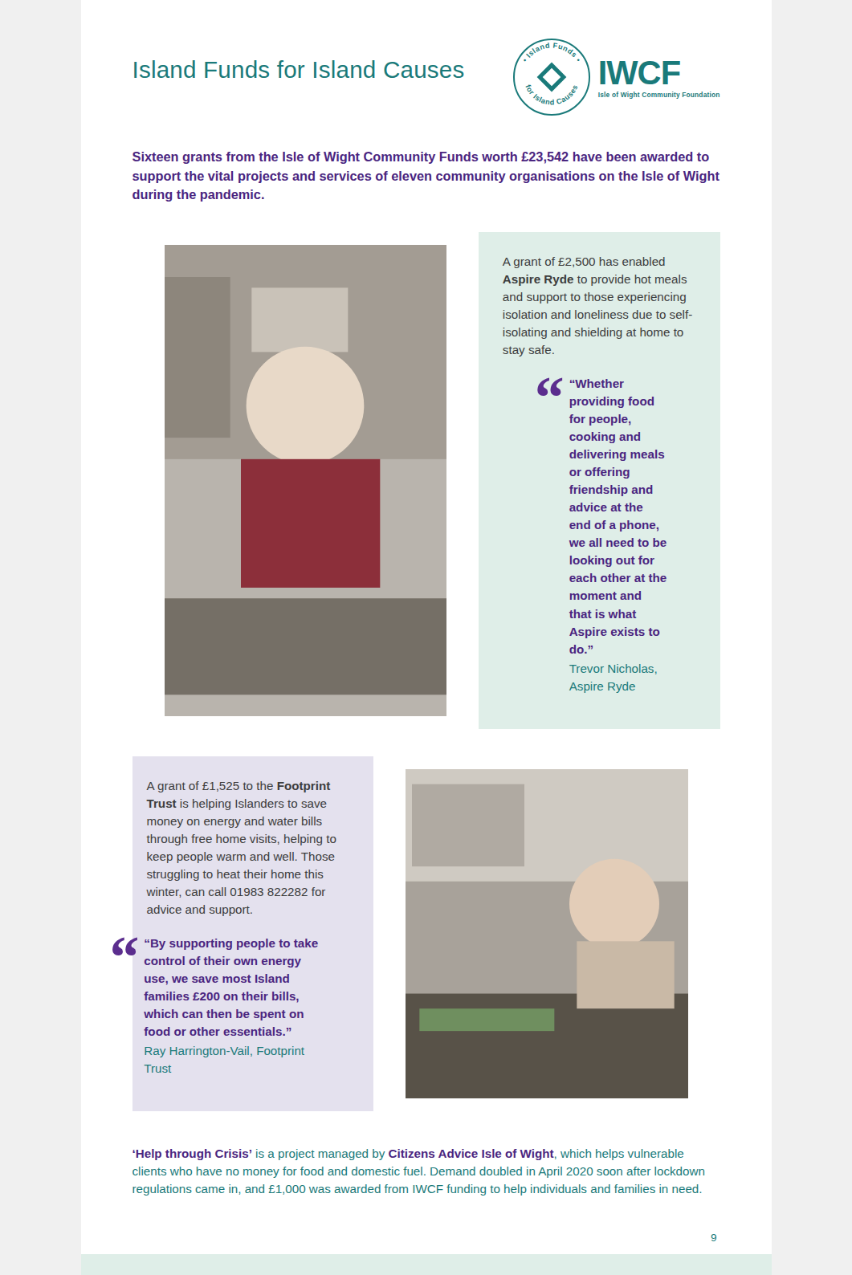Island Funds for Island Causes
• Island Funds • for Island Causes
IWCF Isle of Wight Community Foundation
Sixteen grants from the Isle of Wight Community Funds worth £23,542 have been awarded to support the vital projects and services of eleven community organisations on the Isle of Wight during the pandemic.
A grant of £2,500 has enabled Aspire Ryde to provide hot meals and support to those experiencing isolation and loneliness due to self-isolating and shielding at home to stay safe.
“ “Whether providing food for people, cooking and delivering meals or offering friendship and advice at the end of a phone, we all need to be looking out for each other at the moment and that is what Aspire exists to do.” Trevor Nicholas, Aspire Ryde
A grant of £1,525 to the Footprint Trust is helping Islanders to save money on energy and water bills through free home visits, helping to keep people warm and well. Those struggling to heat their home this winter, can call 01983 822282 for advice and support.
“ “By supporting people to take control of their own energy use, we save most Island families £200 on their bills, which can then be spent on food or other essentials.” Ray Harrington-Vail, Footprint Trust
‘Help through Crisis’ is a project managed by Citizens Advice Isle of Wight, which helps vulnerable clients who have no money for food and domestic fuel. Demand doubled in April 2020 soon after lockdown regulations came in, and £1,000 was awarded from IWCF funding to help individuals and families in need.
9